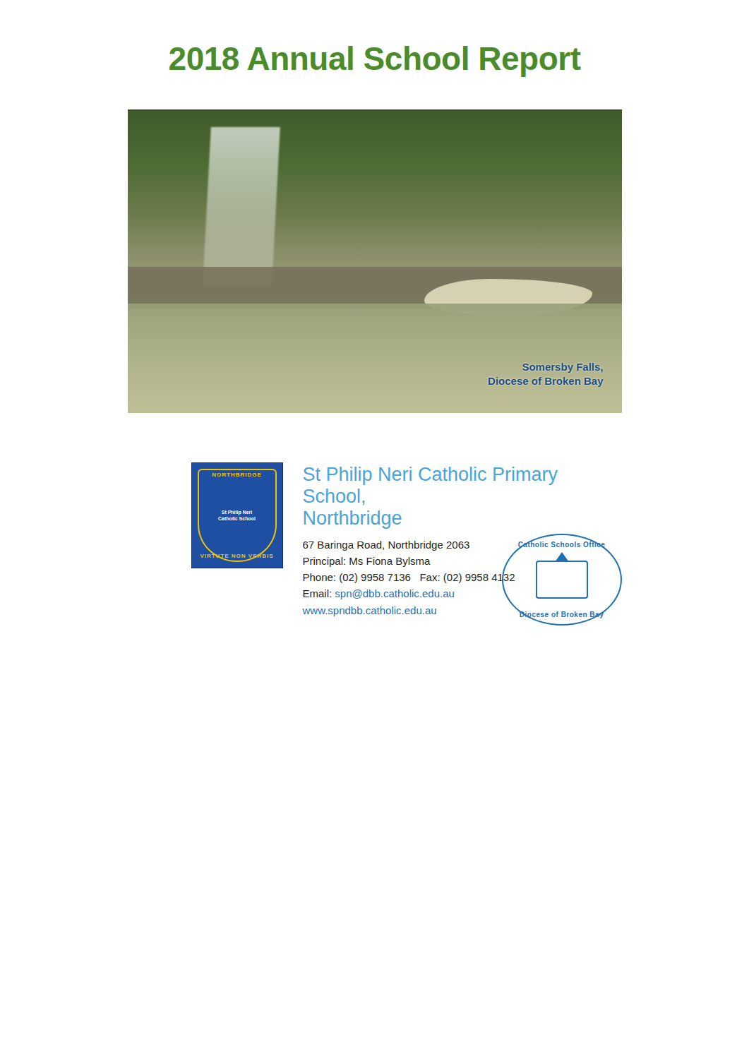2018 Annual School Report
Somersby Falls,
Diocese of Broken Bay
NORTHBRIDGE St Philip Neri
Catholic School VIRTUTE NON VERBIS
St Philip Neri Catholic Primary School,
Northbridge
67 Baringa Road, Northbridge 2063
Principal: Ms Fiona Bylsma
Phone: (02) 9958 7136 Fax: (02) 9958 4132
Email: spn@dbb.catholic.edu.au
www.spndbb.catholic.edu.au
Catholic Schools Office Diocese of Broken Bay